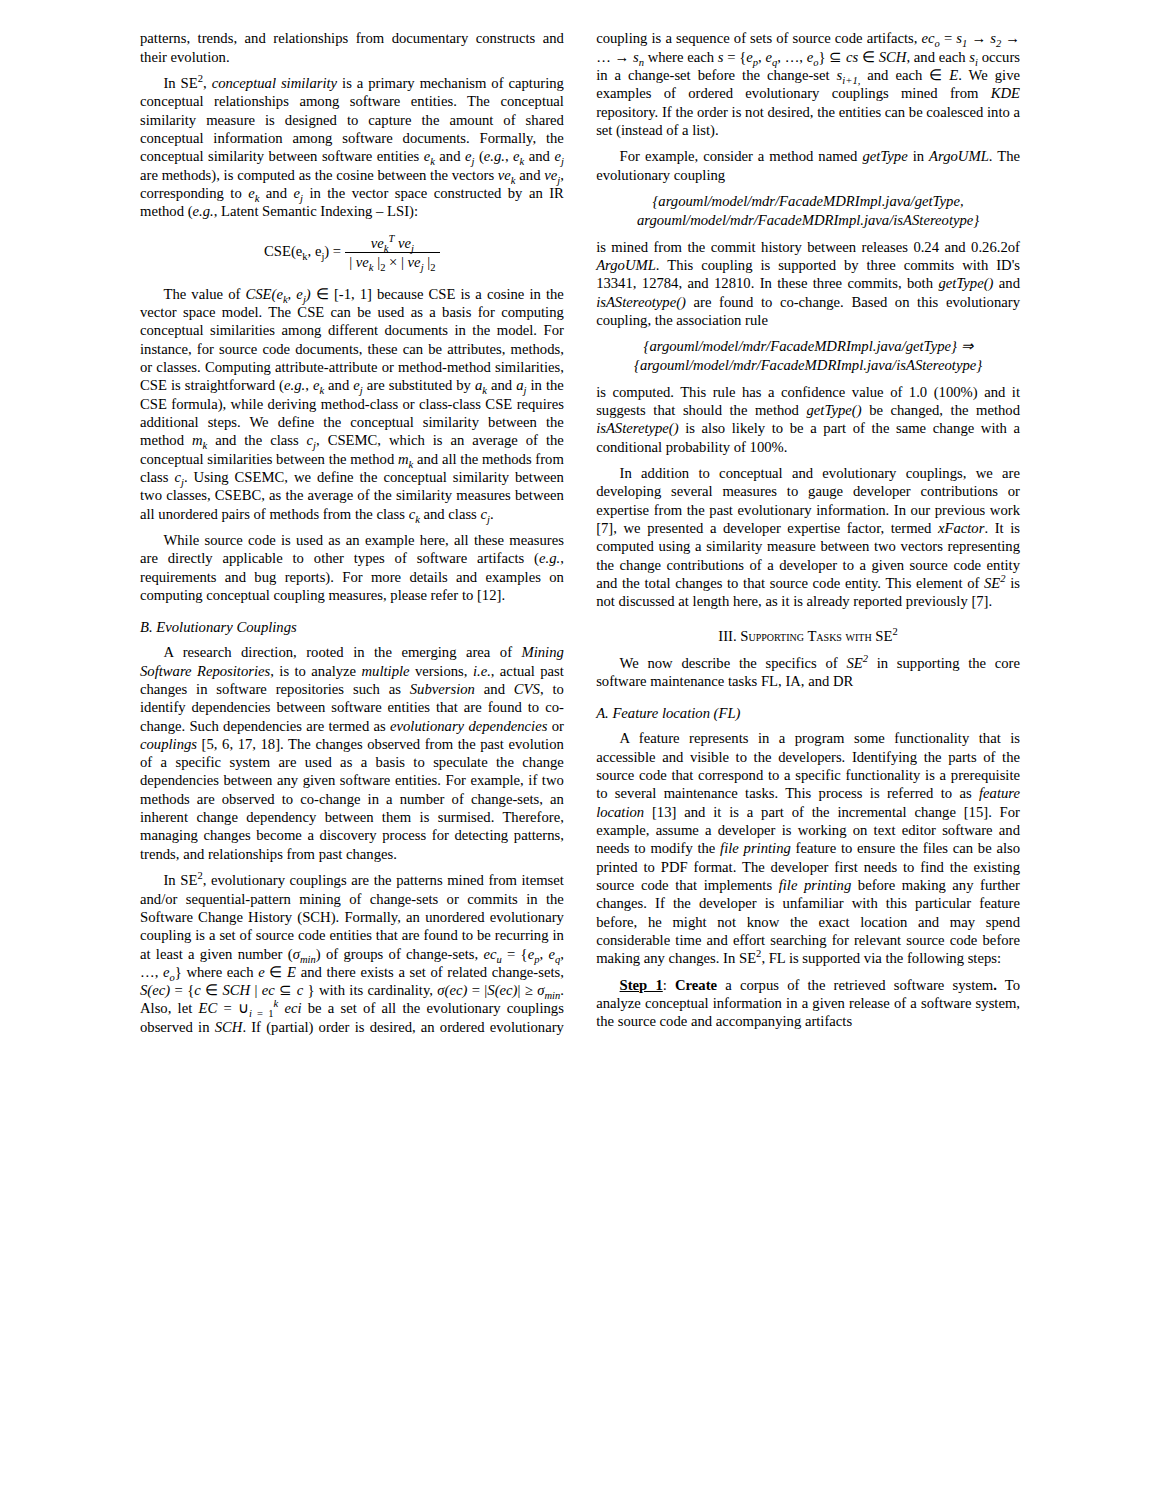patterns, trends, and relationships from documentary constructs and their evolution.
In SE2, conceptual similarity is a primary mechanism of capturing conceptual relationships among software entities. The conceptual similarity measure is designed to capture the amount of shared conceptual information among software documents. Formally, the conceptual similarity between software entities ek and ej (e.g., ek and ej are methods), is computed as the cosine between the vectors vek and vej, corresponding to ek and ej in the vector space constructed by an IR method (e.g., Latent Semantic Indexing – LSI):
CSE(ek, ej) = vekT vej | vek |2 × | vej |2
The value of CSE(ek, ej) ∈ [-1, 1] because CSE is a cosine in the vector space model. The CSE can be used as a basis for computing conceptual similarities among different documents in the model. For instance, for source code documents, these can be attributes, methods, or classes. Computing attribute-attribute or method-method similarities, CSE is straightforward (e.g., ek and ej are substituted by ak and aj in the CSE formula), while deriving method-class or class-class CSE requires additional steps. We define the conceptual similarity between the method mk and the class cj, CSEMC, which is an average of the conceptual similarities between the method mk and all the methods from class cj. Using CSEMC, we define the conceptual similarity between two classes, CSEBC, as the average of the similarity measures between all unordered pairs of methods from the class ck and class cj.
While source code is used as an example here, all these measures are directly applicable to other types of software artifacts (e.g., requirements and bug reports). For more details and examples on computing conceptual coupling measures, please refer to [12].
B. Evolutionary Couplings
A research direction, rooted in the emerging area of Mining Software Repositories, is to analyze multiple versions, i.e., actual past changes in software repositories such as Subversion and CVS, to identify dependencies between software entities that are found to co-change. Such dependencies are termed as evolutionary dependencies or couplings [5, 6, 17, 18]. The changes observed from the past evolution of a specific system are used as a basis to speculate the change dependencies between any given software entities. For example, if two methods are observed to co-change in a number of change-sets, an inherent change dependency between them is surmised. Therefore, managing changes become a discovery process for detecting patterns, trends, and relationships from past changes.
In SE2, evolutionary couplings are the patterns mined from itemset and/or sequential-pattern mining of change-sets or commits in the Software Change History (SCH). Formally, an unordered evolutionary coupling is a set of source code entities that are found to be recurring in at least a given number (σmin) of groups of change-sets, ecu = {ep, eq, …, eo} where each e ∈ E and there exists a set of related change-sets, S(ec) = {c ∈ SCH | ec ⊆ c } with its cardinality, σ(ec) = |S(ec)| ≥ σmin. Also, let EC = ∪i = 1k eci be a set of all the evolutionary couplings observed in SCH. If (partial) order is desired, an ordered evolutionary coupling is a sequence of sets of source code artifacts, eco = s1 → s2 → … → sn where each s = {ep, eq, …, eo} ⊆ cs ∈ SCH, and each si occurs in a change-set before the change-set si+1, and each ∈ E. We give examples of ordered evolutionary couplings mined from KDE repository. If the order is not desired, the entities can be coalesced into a set (instead of a list).
For example, consider a method named getType in ArgoUML. The evolutionary coupling
{argouml/model/mdr/FacadeMDRImpl.java/getType,
argouml/model/mdr/FacadeMDRImpl.java/isAStereotype}
is mined from the commit history between releases 0.24 and 0.26.2of ArgoUML. This coupling is supported by three commits with ID's 13341, 12784, and 12810. In these three commits, both getType() and isAStereotype() are found to co-change. Based on this evolutionary coupling, the association rule
{argouml/model/mdr/FacadeMDRImpl.java/getType} ⇒
{argouml/model/mdr/FacadeMDRImpl.java/isAStereotype}
is computed. This rule has a confidence value of 1.0 (100%) and it suggests that should the method getType() be changed, the method isASteretype() is also likely to be a part of the same change with a conditional probability of 100%.
In addition to conceptual and evolutionary couplings, we are developing several measures to gauge developer contributions or expertise from the past evolutionary information. In our previous work [7], we presented a developer expertise factor, termed xFactor. It is computed using a similarity measure between two vectors representing the change contributions of a developer to a given source code entity and the total changes to that source code entity. This element of SE2 is not discussed at length here, as it is already reported previously [7].
III. Supporting Tasks with SE2
We now describe the specifics of SE2 in supporting the core software maintenance tasks FL, IA, and DR
A. Feature location (FL)
A feature represents in a program some functionality that is accessible and visible to the developers. Identifying the parts of the source code that correspond to a specific functionality is a prerequisite to several maintenance tasks. This process is referred to as feature location [13] and it is a part of the incremental change [15]. For example, assume a developer is working on text editor software and needs to modify the file printing feature to ensure the files can be also printed to PDF format. The developer first needs to find the existing source code that implements file printing before making any further changes. If the developer is unfamiliar with this particular feature before, he might not know the exact location and may spend considerable time and effort searching for relevant source code before making any changes. In SE2, FL is supported via the following steps:
Step 1: Create a corpus of the retrieved software system. To analyze conceptual information in a given release of a software system, the source code and accompanying artifacts